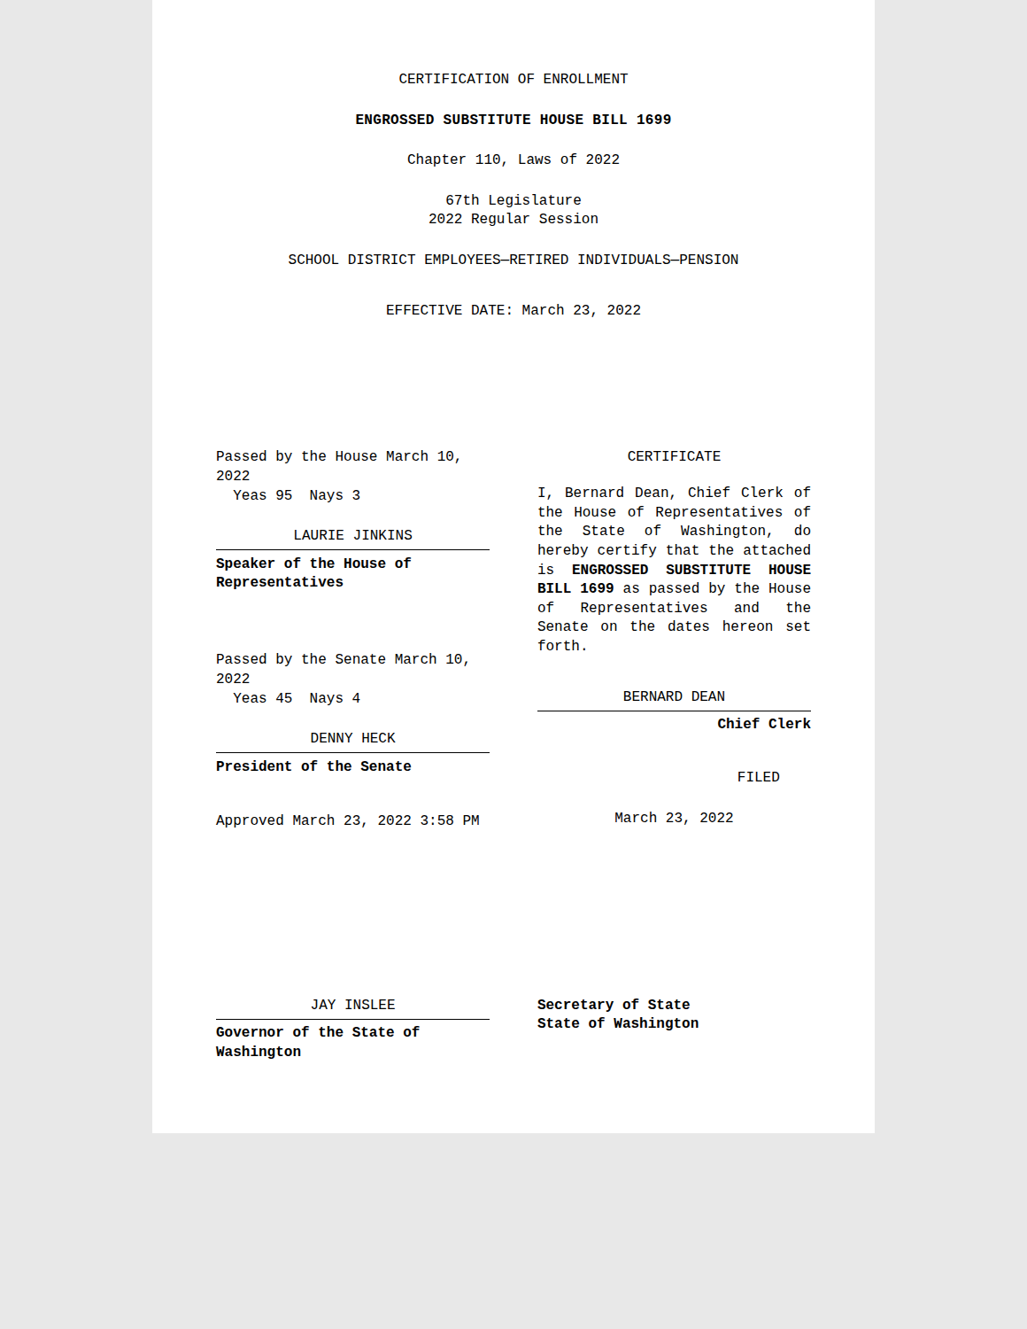CERTIFICATION OF ENROLLMENT
ENGROSSED SUBSTITUTE HOUSE BILL 1699
Chapter 110, Laws of 2022
67th Legislature
2022 Regular Session
SCHOOL DISTRICT EMPLOYEES—RETIRED INDIVIDUALS—PENSION
EFFECTIVE DATE: March 23, 2022
Passed by the House March 10, 2022
Yeas 95 Nays 3
LAURIE JINKINS
Speaker of the House of
Representatives
Passed by the Senate March 10, 2022
Yeas 45 Nays 4
DENNY HECK
President of the Senate
Approved March 23, 2022 3:58 PM
CERTIFICATE
I, Bernard Dean, Chief Clerk of the House of Representatives of the State of Washington, do hereby certify that the attached is ENGROSSED SUBSTITUTE HOUSE BILL 1699 as passed by the House of Representatives and the Senate on the dates hereon set forth.
BERNARD DEAN
Chief Clerk
FILED
March 23, 2022
JAY INSLEE
Governor of the State of Washington
Secretary of State
State of Washington